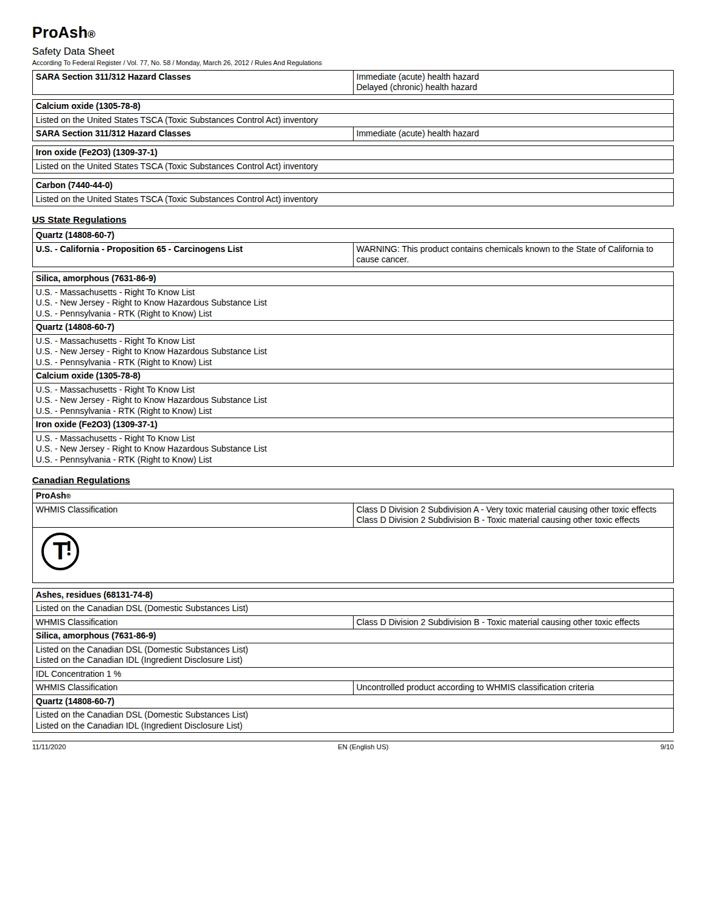ProAsh®
Safety Data Sheet
According To Federal Register / Vol. 77, No. 58 / Monday, March 26, 2012 / Rules And Regulations
| SARA Section 311/312 Hazard Classes | Immediate (acute) health hazard Delayed (chronic) health hazard |
| Calcium oxide (1305-78-8) |
| Listed on the United States TSCA (Toxic Substances Control Act) inventory |
| SARA Section 311/312 Hazard Classes | Immediate (acute) health hazard |
| Iron oxide (Fe2O3) (1309-37-1) |
| Listed on the United States TSCA (Toxic Substances Control Act) inventory |
| Carbon (7440-44-0) |
| Listed on the United States TSCA (Toxic Substances Control Act) inventory |
US State Regulations
| Quartz (14808-60-7) |
| U.S. - California - Proposition 65 - Carcinogens List | WARNING: This product contains chemicals known to the State of California to cause cancer. |
| Silica, amorphous (7631-86-9) |
| U.S. - Massachusetts - Right To Know List U.S. - New Jersey - Right to Know Hazardous Substance List U.S. - Pennsylvania - RTK (Right to Know) List |
| Quartz (14808-60-7) |
| U.S. - Massachusetts - Right To Know List U.S. - New Jersey - Right to Know Hazardous Substance List U.S. - Pennsylvania - RTK (Right to Know) List |
| Calcium oxide (1305-78-8) |
| U.S. - Massachusetts - Right To Know List U.S. - New Jersey - Right to Know Hazardous Substance List U.S. - Pennsylvania - RTK (Right to Know) List |
| Iron oxide (Fe2O3) (1309-37-1) |
| U.S. - Massachusetts - Right To Know List U.S. - New Jersey - Right to Know Hazardous Substance List U.S. - Pennsylvania - RTK (Right to Know) List |
Canadian Regulations
| ProAsh ® |
| WHMIS Classification | Class D Division 2 Subdivision A - Very toxic material causing other toxic effects Class D Division 2 Subdivision B - Toxic material causing other toxic effects |
| T |
| Ashes, residues (68131-74-8) |
| Listed on the Canadian DSL (Domestic Substances List) |
| WHMIS Classification | Class D Division 2 Subdivision B - Toxic material causing other toxic effects |
| Silica, amorphous (7631-86-9) |
| Listed on the Canadian DSL (Domestic Substances List) Listed on the Canadian IDL (Ingredient Disclosure List) |
| IDL Concentration 1 % |
| WHMIS Classification | Uncontrolled product according to WHMIS classification criteria |
| Quartz (14808-60-7) |
| Listed on the Canadian DSL (Domestic Substances List) Listed on the Canadian IDL (Ingredient Disclosure List) |
11/11/2020 EN (English US) 9/10